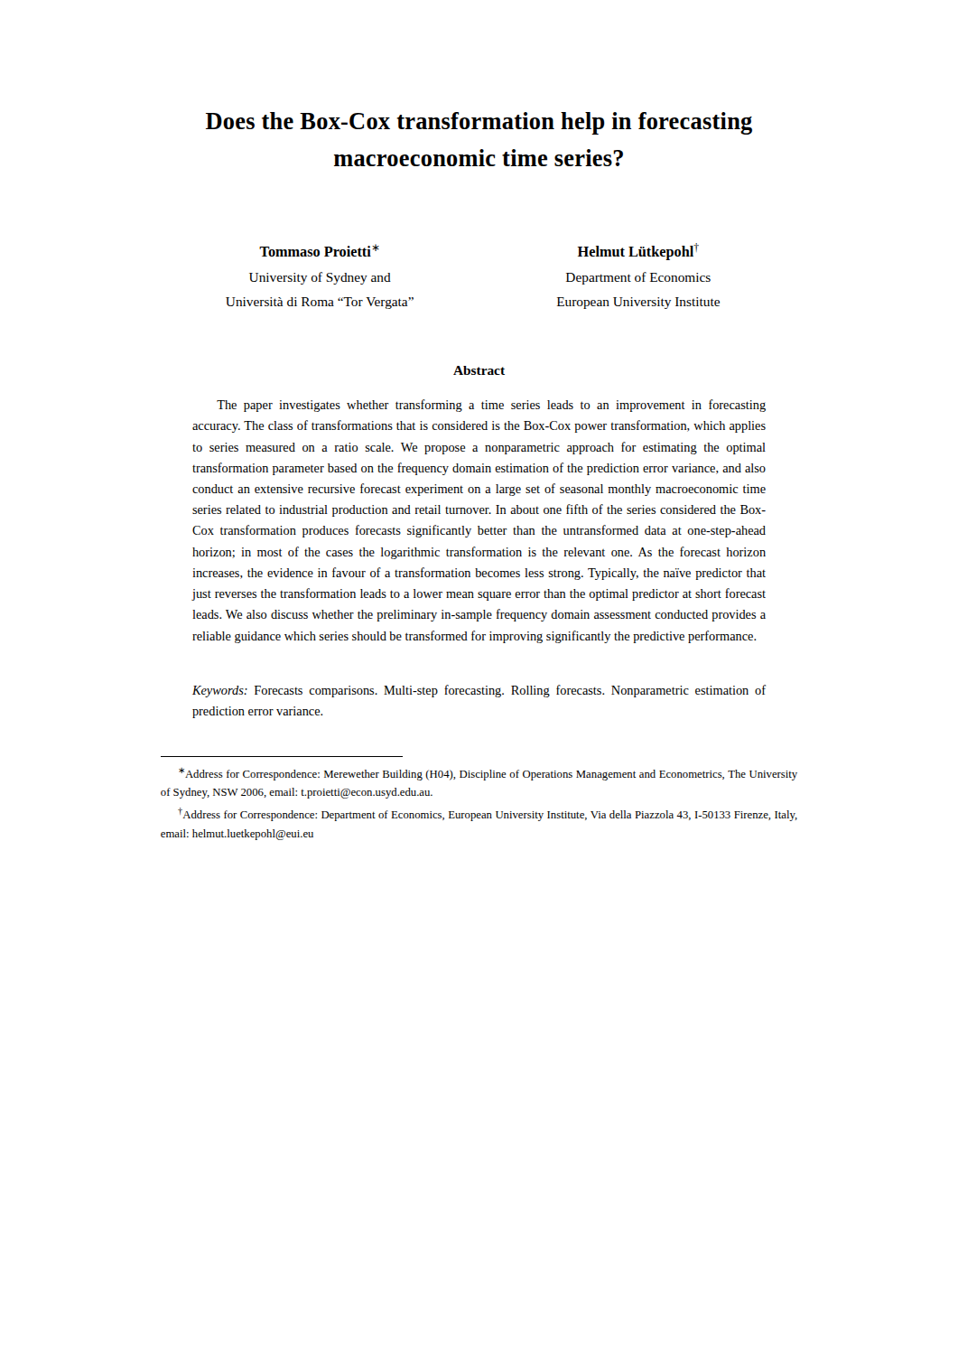Does the Box-Cox transformation help in forecasting
macroeconomic time series?
| Tommaso Proietti ∗ University of Sydney and Università di Roma “Tor Vergata” | Helmut Lütkepohl † Department of Economics European University Institute |
Abstract
The paper investigates whether transforming a time series leads to an improvement in forecasting accuracy. The class of transformations that is considered is the Box-Cox power transformation, which applies to series measured on a ratio scale. We propose a nonparametric approach for estimating the optimal transformation parameter based on the frequency domain estimation of the prediction error variance, and also conduct an extensive recursive forecast experiment on a large set of seasonal monthly macroeconomic time series related to industrial production and retail turnover. In about one fifth of the series considered the Box-Cox transformation produces forecasts significantly better than the untransformed data at one-step-ahead horizon; in most of the cases the logarithmic transformation is the relevant one. As the forecast horizon increases, the evidence in favour of a transformation becomes less strong. Typically, the naïve predictor that just reverses the transformation leads to a lower mean square error than the optimal predictor at short forecast leads. We also discuss whether the preliminary in-sample frequency domain assessment conducted provides a reliable guidance which series should be transformed for improving significantly the predictive performance.
Keywords: Forecasts comparisons. Multi-step forecasting. Rolling forecasts. Nonparametric estimation of prediction error variance.
∗Address for Correspondence: Merewether Building (H04), Discipline of Operations Management and Econometrics, The University of Sydney, NSW 2006, email: t.proietti@econ.usyd.edu.au.
†Address for Correspondence: Department of Economics, European University Institute, Via della Piazzola 43, I-50133 Firenze, Italy, email: helmut.luetkepohl@eui.eu